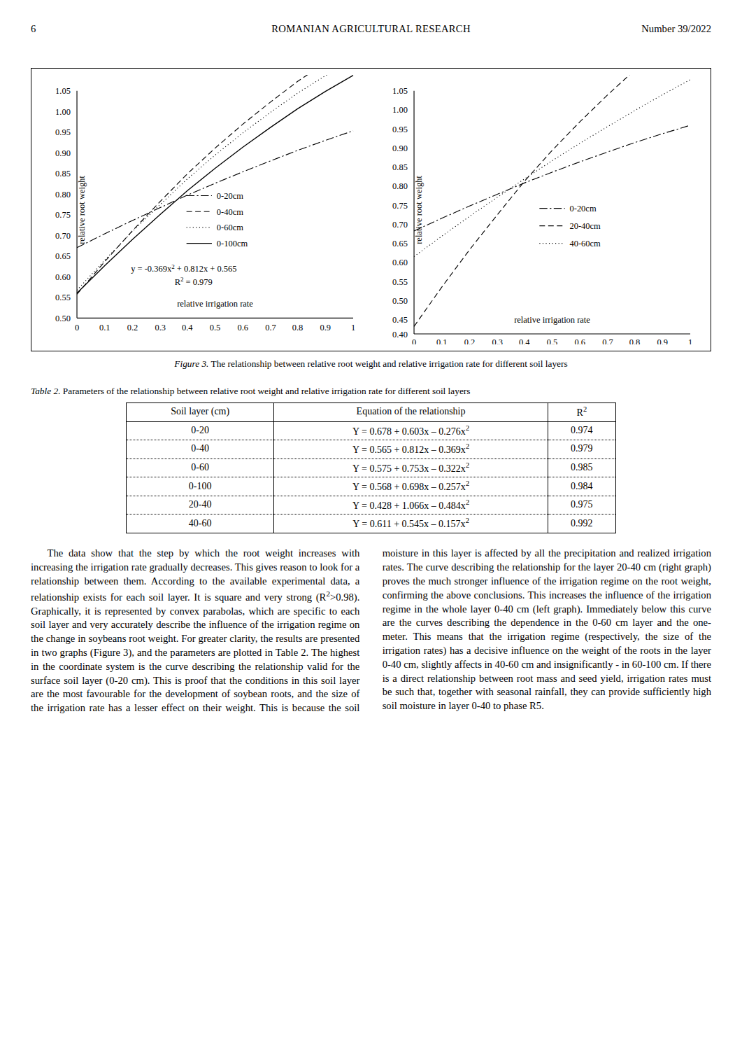6
Number 39/2022
ROMANIAN AGRICULTURAL RESEARCH
1.05 1.00 0.95 0.90 0.85 0.80 0.75 0.70 0.65 0.60 0.55 0.50 relative root weight 0 0.1 0.2 0.3 0.4 0.5 0.6 0.7 0.8 0.9 1 relative irrigation rate 0-20cm 0-40cm 0-60cm 0-100cm y = -0.369x2 + 0.812x + 0.565 R2 = 0.979
1.05 1.00 0.95 0.90 0.85 0.80 0.75 0.70 0.65 0.60 0.55 0.50 0.45 0.40 relative root weight 0 0.1 0.2 0.3 0.4 0.5 0.6 0.7 0.8 0.9 1 relative irrigation rate 0-20cm 20-40cm 40-60cm
Figure 3. The relationship between relative root weight and relative irrigation rate for different soil layers
Table 2. Parameters of the relationship between relative root weight and relative irrigation rate for different soil layers
| Soil layer (cm) | Equation of the relationship | R 2 |
| --- | --- | --- |
| 0-20 | Y = 0.678 + 0.603x – 0.276x 2 | 0.974 |
| 0-40 | Y = 0.565 + 0.812x – 0.369x 2 | 0.979 |
| 0-60 | Y = 0.575 + 0.753x – 0.322x 2 | 0.985 |
| 0-100 | Y = 0.568 + 0.698x – 0.257x 2 | 0.984 |
| 20-40 | Y = 0.428 + 1.066x – 0.484x 2 | 0.975 |
| 40-60 | Y = 0.611 + 0.545x – 0.157x 2 | 0.992 |
The data show that the step by which the root weight increases with increasing the irrigation rate gradually decreases. This gives reason to look for a relationship between them. According to the available experimental data, a relationship exists for each soil layer. It is square and very strong (R2>0.98). Graphically, it is represented by convex parabolas, which are specific to each soil layer and very accurately describe the influence of the irrigation regime on the change in soybeans root weight. For greater clarity, the results are presented in two graphs (Figure 3), and the parameters are plotted in Table 2. The highest in the coordinate system is the curve describing the relationship valid for the surface soil layer (0-20 cm). This is proof that the conditions in this soil layer are the most favourable for the development of soybean roots, and the size of the irrigation rate has a lesser effect on their weight. This is because the soil moisture in this layer is affected by all the precipitation and realized irrigation rates. The curve describing the relationship for the layer 20-40 cm (right graph) proves the much stronger influence of the irrigation regime on the root weight, confirming the above conclusions. This increases the influence of the irrigation regime in the whole layer 0-40 cm (left graph). Immediately below this curve are the curves describing the dependence in the 0-60 cm layer and the one-meter. This means that the irrigation regime (respectively, the size of the irrigation rates) has a decisive influence on the weight of the roots in the layer 0-40 cm, slightly affects in 40-60 cm and insignificantly - in 60-100 cm. If there is a direct relationship between root mass and seed yield, irrigation rates must be such that, together with seasonal rainfall, they can provide sufficiently high soil moisture in layer 0-40 to phase R5.